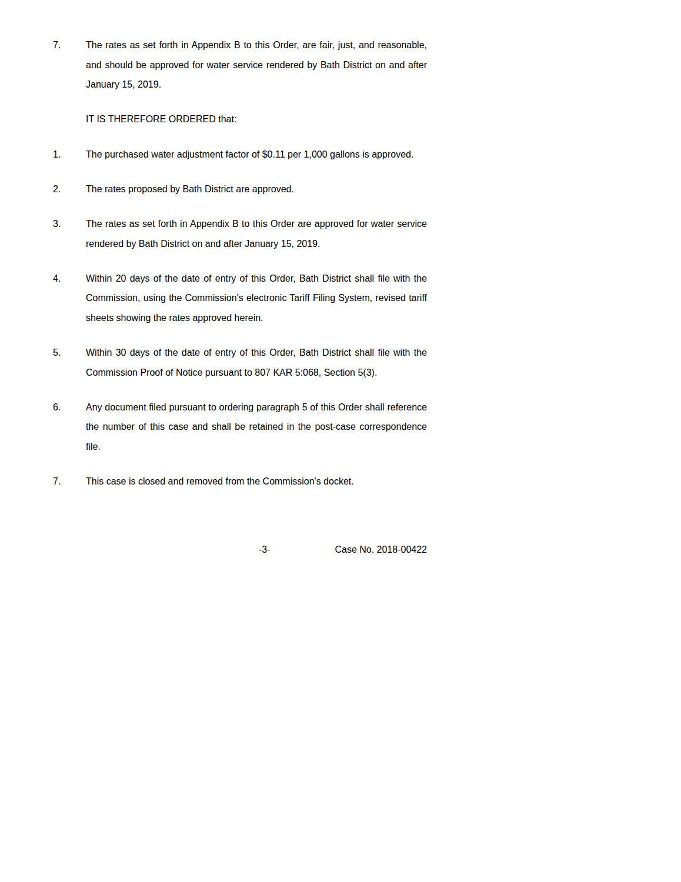7.
The rates as set forth in Appendix B to this Order, are fair, just, and reasonable, and should be approved for water service rendered by Bath District on and after January 15, 2019.
IT IS THEREFORE ORDERED that:
1.
The purchased water adjustment factor of $0.11 per 1,000 gallons is approved.
2.
The rates proposed by Bath District are approved.
3.
The rates as set forth in Appendix B to this Order are approved for water service rendered by Bath District on and after January 15, 2019.
4.
Within 20 days of the date of entry of this Order, Bath District shall file with the Commission, using the Commission's electronic Tariff Filing System, revised tariff sheets showing the rates approved herein.
5.
Within 30 days of the date of entry of this Order, Bath District shall file with the Commission Proof of Notice pursuant to 807 KAR 5:068, Section 5(3).
6.
Any document filed pursuant to ordering paragraph 5 of this Order shall reference the number of this case and shall be retained in the post-case correspondence file.
7.
This case is closed and removed from the Commission's docket.
-3-
Case No. 2018-00422